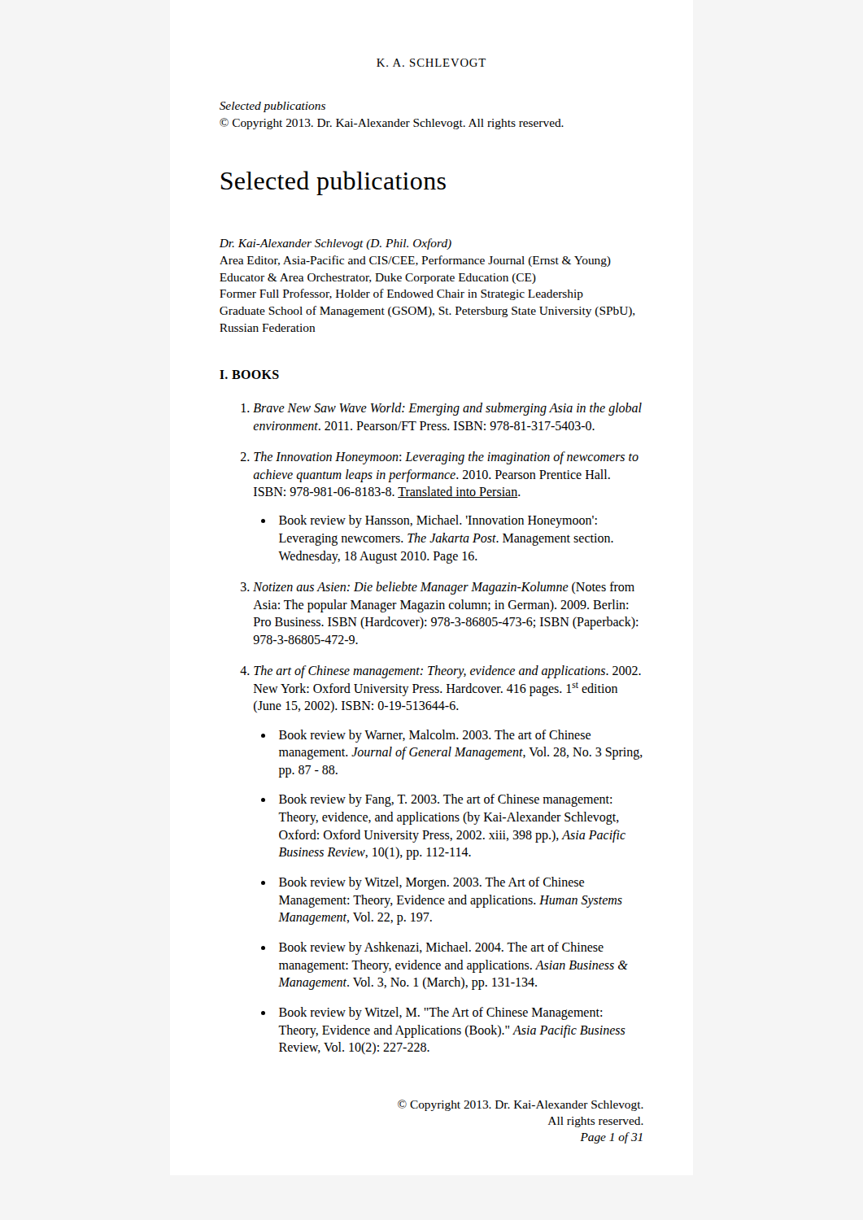K. A. SCHLEVOGT
Selected publications
© Copyright 2013. Dr. Kai-Alexander Schlevogt. All rights reserved.
Selected publications
Dr. Kai-Alexander Schlevogt (D. Phil. Oxford)
Area Editor, Asia-Pacific and CIS/CEE, Performance Journal (Ernst & Young)
Educator & Area Orchestrator, Duke Corporate Education (CE)
Former Full Professor, Holder of Endowed Chair in Strategic Leadership
Graduate School of Management (GSOM), St. Petersburg State University (SPbU), Russian Federation
I. BOOKS
Brave New Saw Wave World: Emerging and submerging Asia in the global environment. 2011. Pearson/FT Press. ISBN: 978-81-317-5403-0.
The Innovation Honeymoon: Leveraging the imagination of newcomers to achieve quantum leaps in performance. 2010. Pearson Prentice Hall. ISBN: 978-981-06-8183-8. Translated into Persian.
Book review by Hansson, Michael. 'Innovation Honeymoon': Leveraging newcomers. The Jakarta Post. Management section. Wednesday, 18 August 2010. Page 16.
Notizen aus Asien: Die beliebte Manager Magazin-Kolumne (Notes from Asia: The popular Manager Magazin column; in German). 2009. Berlin: Pro Business. ISBN (Hardcover): 978-3-86805-473-6; ISBN (Paperback): 978-3-86805-472-9.
The art of Chinese management: Theory, evidence and applications. 2002. New York: Oxford University Press. Hardcover. 416 pages. 1st edition (June 15, 2002). ISBN: 0-19-513644-6.
Book review by Warner, Malcolm. 2003. The art of Chinese management. Journal of General Management, Vol. 28, No. 3 Spring, pp. 87 - 88.
Book review by Fang, T. 2003. The art of Chinese management: Theory, evidence, and applications (by Kai-Alexander Schlevogt, Oxford: Oxford University Press, 2002. xiii, 398 pp.), Asia Pacific Business Review, 10(1), pp. 112-114.
Book review by Witzel, Morgen. 2003. The Art of Chinese Management: Theory, Evidence and applications. Human Systems Management, Vol. 22, p. 197.
Book review by Ashkenazi, Michael. 2004. The art of Chinese management: Theory, evidence and applications. Asian Business & Management. Vol. 3, No. 1 (March), pp. 131-134.
Book review by Witzel, M. "The Art of Chinese Management: Theory, Evidence and Applications (Book)." Asia Pacific Business Review, Vol. 10(2): 227-228.
© Copyright 2013. Dr. Kai-Alexander Schlevogt.
All rights reserved.
Page 1 of 31